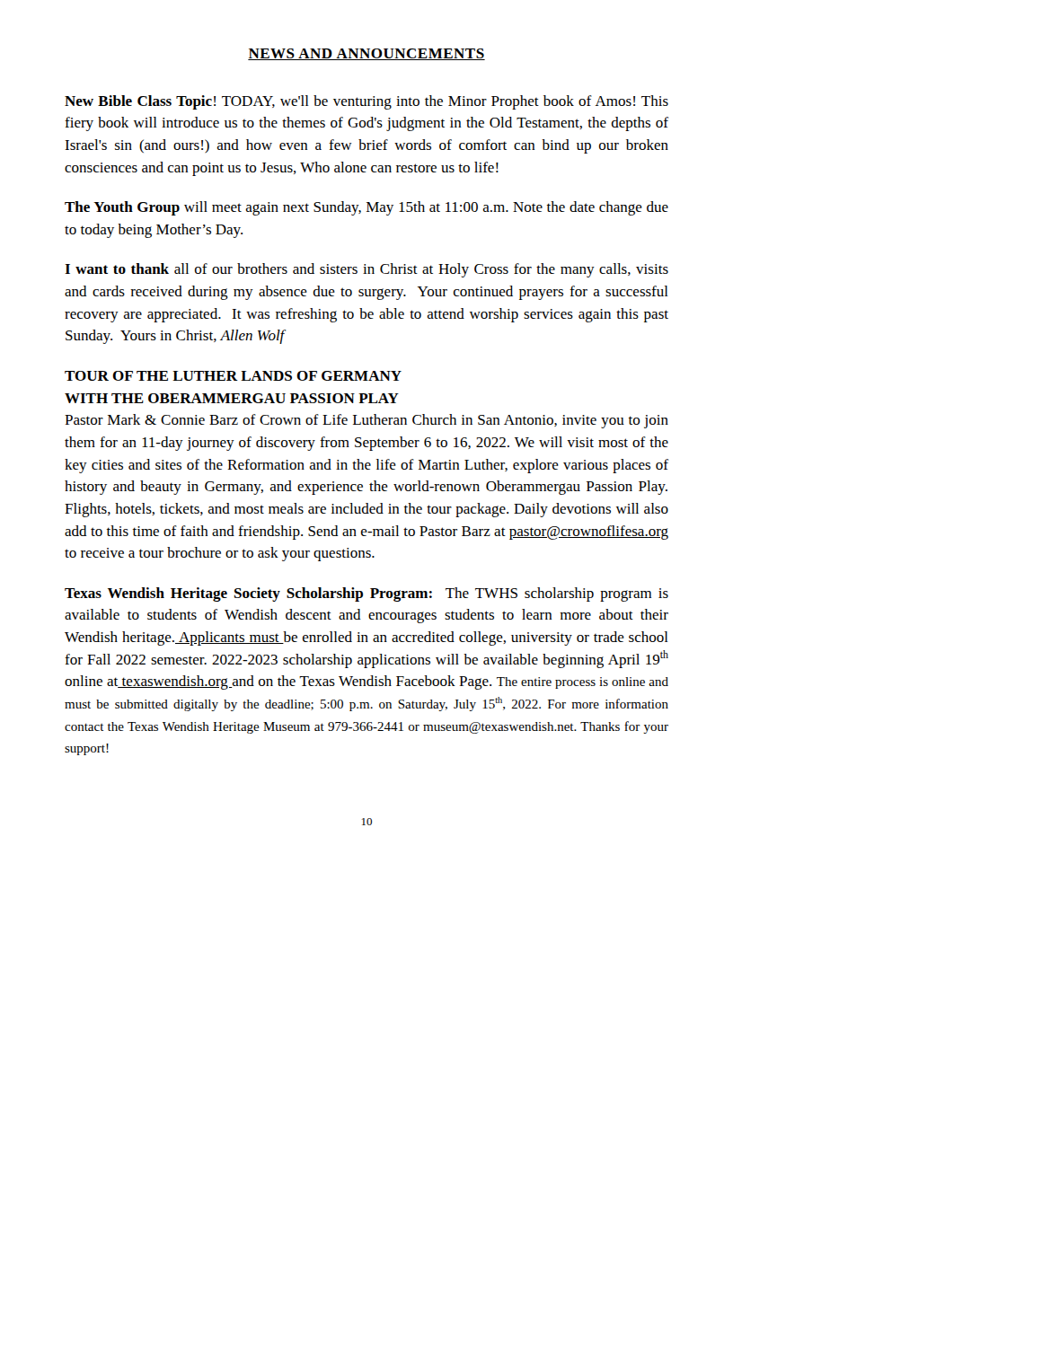NEWS AND ANNOUNCEMENTS
New Bible Class Topic! TODAY, we'll be venturing into the Minor Prophet book of Amos! This fiery book will introduce us to the themes of God's judgment in the Old Testament, the depths of Israel's sin (and ours!) and how even a few brief words of comfort can bind up our broken consciences and can point us to Jesus, Who alone can restore us to life!
The Youth Group will meet again next Sunday, May 15th at 11:00 a.m. Note the date change due to today being Mother’s Day.
I want to thank all of our brothers and sisters in Christ at Holy Cross for the many calls, visits and cards received during my absence due to surgery. Your continued prayers for a successful recovery are appreciated. It was refreshing to be able to attend worship services again this past Sunday. Yours in Christ, Allen Wolf
TOUR OF THE LUTHER LANDS OF GERMANY
WITH THE OBERAMMERGAU PASSION PLAY
Pastor Mark & Connie Barz of Crown of Life Lutheran Church in San Antonio, invite you to join them for an 11-day journey of discovery from September 6 to 16, 2022. We will visit most of the key cities and sites of the Reformation and in the life of Martin Luther, explore various places of history and beauty in Germany, and experience the world-renown Oberammergau Passion Play. Flights, hotels, tickets, and most meals are included in the tour package. Daily devotions will also add to this time of faith and friendship. Send an e-mail to Pastor Barz at pastor@crownoflifesa.org to receive a tour brochure or to ask your questions.
Texas Wendish Heritage Society Scholarship Program: The TWHS scholarship program is available to students of Wendish descent and encourages students to learn more about their Wendish heritage. Applicants must be enrolled in an accredited college, university or trade school for Fall 2022 semester. 2022-2023 scholarship applications will be available beginning April 19th online at texaswendish.org and on the Texas Wendish Facebook Page. The entire process is online and must be submitted digitally by the deadline; 5:00 p.m. on Saturday, July 15th, 2022. For more information contact the Texas Wendish Heritage Museum at 979-366-2441 or museum@texaswendish.net. Thanks for your support!
10